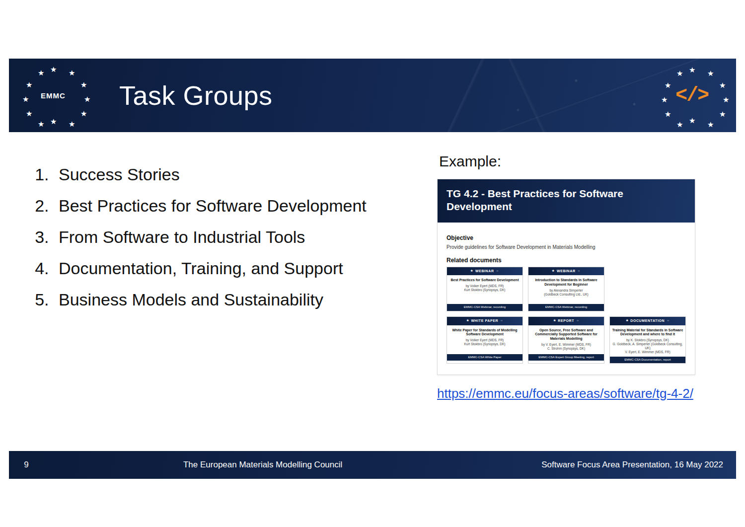Task Groups
★ ★ ★ ★ ★ ★ ★ ★ ★ ★ ★ ★ EMMC
★ ★ ★ ★ ★ ★ ★ ★ ★ ★ ★ ★ </>
Success Stories
Best Practices for Software Development
From Software to Industrial Tools
Documentation, Training, and Support
Business Models and Sustainability
Example:
TG 4.2 - Best Practices for Software Development
Objective
Provide guidelines for Software Development in Materials Modelling
Related documents
★WEBINAR☼
Best Practices for Software Development by Volker Eyert (MDS, FR)
Kurt Stokbro (Synopsys, DK)
EMMC-CSA Webinar, recording
★WEBINAR☼
Introduction to Standards in Software Development for Beginner by Alexandra Simperler
(Goldbeck Consulting Ltd., UK)
EMMC-CSA Webinar, recording
★WHITE PAPER☼
White Paper for Standards of Modelling Software Development by Volker Eyert (MDS, FR)
Kurt Stokbro (Synopsys, DK)
EMMC-CSA White Paper
★REPORT☼
Open Source, Free Software and Commercially Supported Software for Materials Modelling by V. Eyert, E. Wimmer (MDS, FR)
C. Strohm (Synopsys, DK)
EMMC-CSA Expert Group Meeting, report
★DOCUMENTATION☼
Training Material for Standards in Software Development and where to find it by K. Stokbro (Synopsys, DK)
G. Goldbeck, A. Simperler (Goldbeck Consulting, UK)
V. Eyert, E. Wimmer (MDS, FR)
EMMC-CSA Documentation, report
https://emmc.eu/focus-areas/software/tg-4-2/
9
The European Materials Modelling Council
Software Focus Area Presentation, 16 May 2022